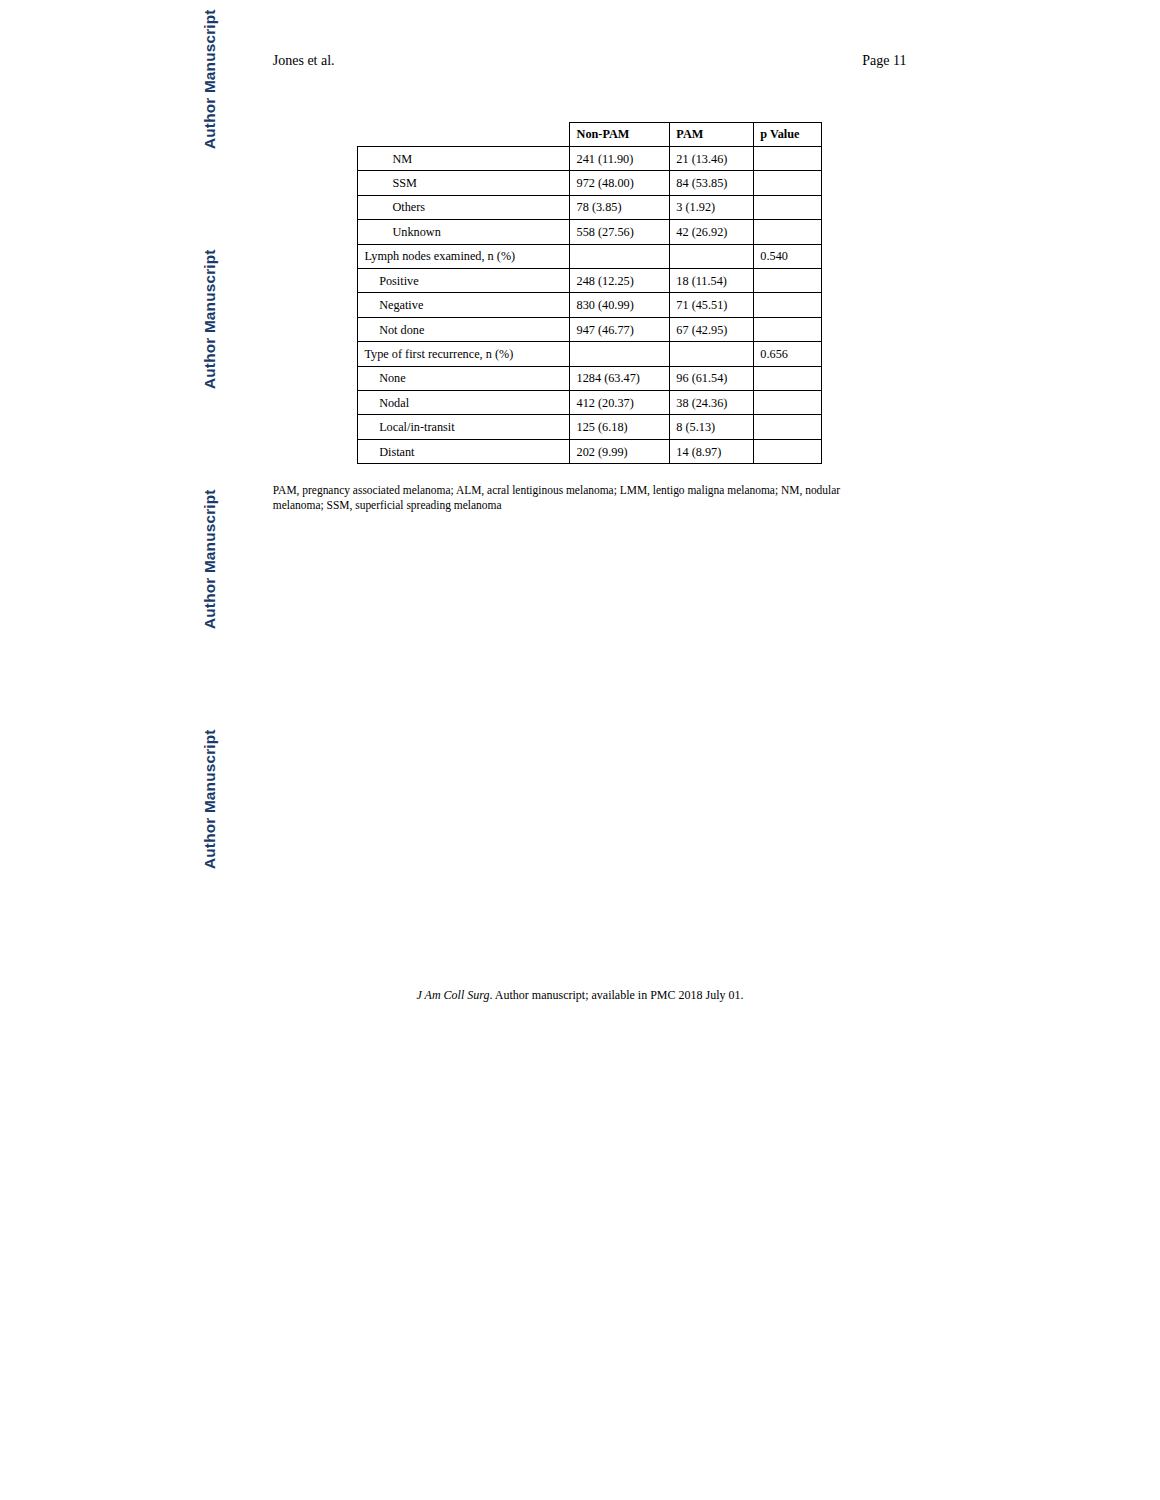Author Manuscript Author Manuscript Author Manuscript Author Manuscript
Jones et al.
Page 11
| | Non-PAM | PAM | p Value |
| --- | --- | --- | --- |
| NM | 241 (11.90) | 21 (13.46) | |
| SSM | 972 (48.00) | 84 (53.85) | |
| Others | 78 (3.85) | 3 (1.92) | |
| Unknown | 558 (27.56) | 42 (26.92) | |
| Lymph nodes examined, n (%) | | | 0.540 |
| Positive | 248 (12.25) | 18 (11.54) | |
| Negative | 830 (40.99) | 71 (45.51) | |
| Not done | 947 (46.77) | 67 (42.95) | |
| Type of first recurrence, n (%) | | | 0.656 |
| None | 1284 (63.47) | 96 (61.54) | |
| Nodal | 412 (20.37) | 38 (24.36) | |
| Local/in-transit | 125 (6.18) | 8 (5.13) | |
| Distant | 202 (9.99) | 14 (8.97) | |
PAM, pregnancy associated melanoma; ALM, acral lentiginous melanoma; LMM, lentigo maligna melanoma; NM, nodular melanoma; SSM, superficial spreading melanoma
J Am Coll Surg. Author manuscript; available in PMC 2018 July 01.